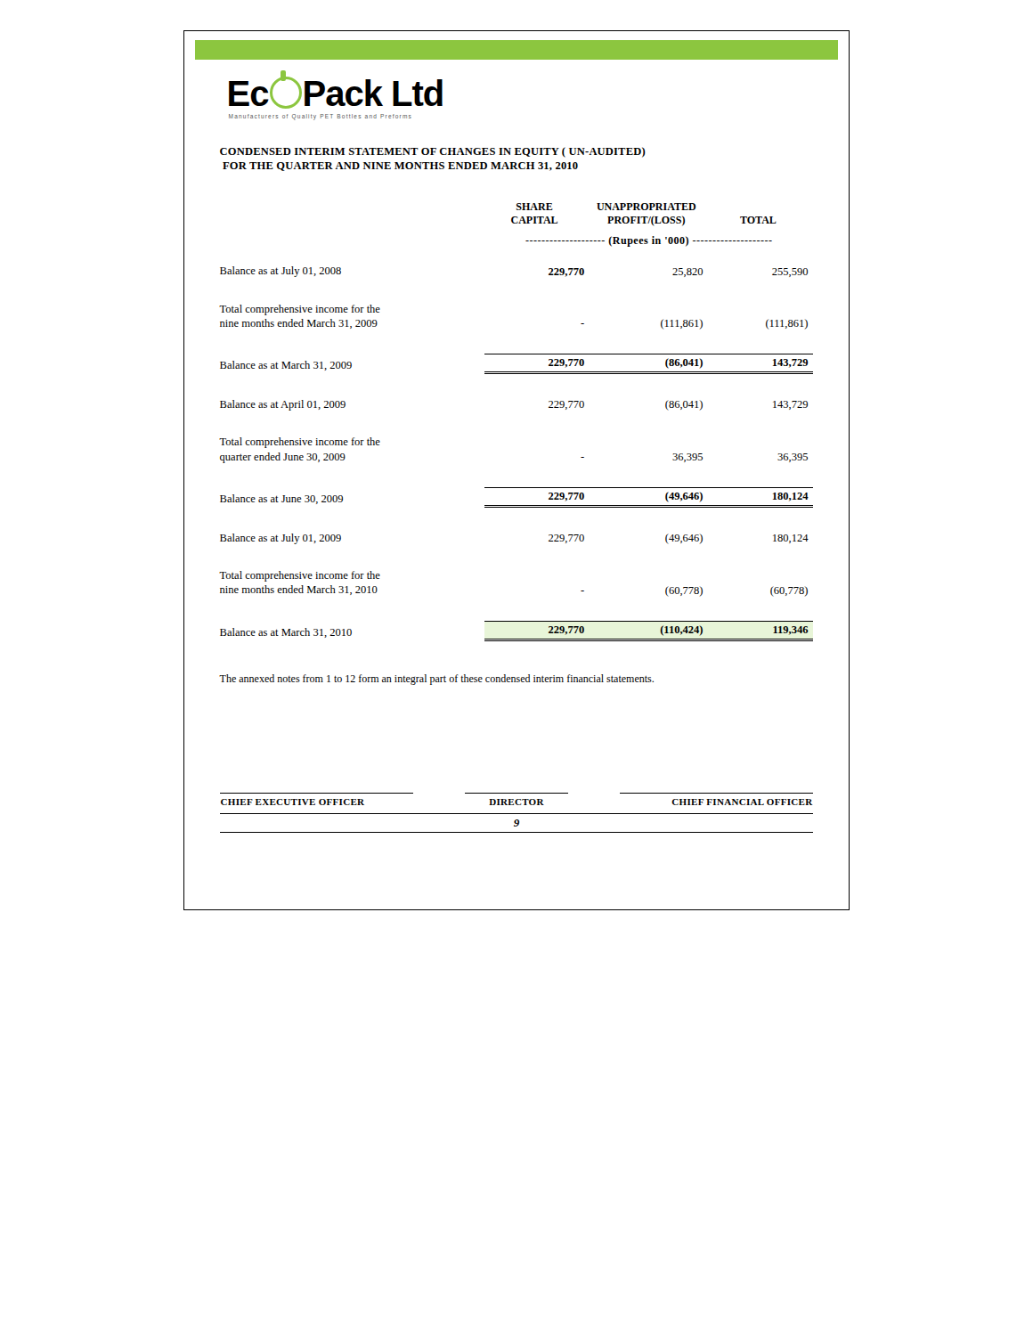Ec Pack Ltd
Manufacturers of Quality PET Bottles and Preforms
CONDENSED INTERIM STATEMENT OF CHANGES IN EQUITY ( UN-AUDITED)
FOR THE QUARTER AND NINE MONTHS ENDED MARCH 31, 2010
| | SHARE CAPITAL | UNAPPROPRIATED PROFIT/(LOSS) | TOTAL |
| | -------------------- (Rupees in '000) -------------------- |
| Balance as at July 01, 2008 | 229,770 | 25,820 | 255,590 |
| Total comprehensive income for the nine months ended March 31, 2009 | - | (111,861) | (111,861) |
| Balance as at March 31, 2009 | 229,770 | (86,041) | 143,729 |
| Balance as at April 01, 2009 | 229,770 | (86,041) | 143,729 |
| Total comprehensive income for the quarter ended June 30, 2009 | - | 36,395 | 36,395 |
| Balance as at June 30, 2009 | 229,770 | (49,646) | 180,124 |
| Balance as at July 01, 2009 | 229,770 | (49,646) | 180,124 |
| Total comprehensive income for the nine months ended March 31, 2010 | - | (60,778) | (60,778) |
| Balance as at March 31, 2010 | 229,770 | (110,424) | 119,346 |
The annexed notes from 1 to 12 form an integral part of these condensed interim financial statements.
| CHIEF EXECUTIVE OFFICER | | DIRECTOR | | CHIEF FINANCIAL OFFICER |
9